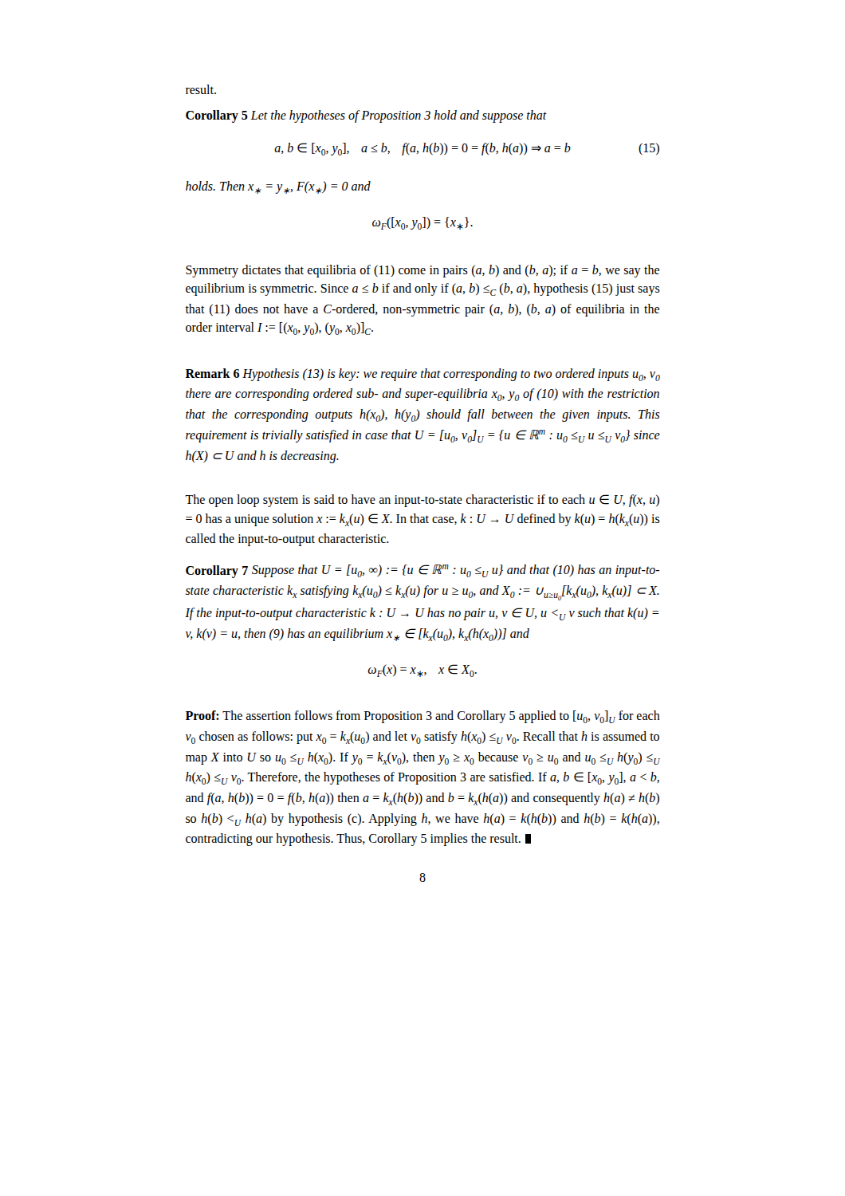result.
Corollary 5 Let the hypotheses of Proposition 3 hold and suppose that
a, b ∈ [x 0, y 0], a ≤ b, f(a, h(b)) = 0 = f(b, h(a)) ⇒ a = b (15)
holds. Then x∗ = y∗, F(x∗) = 0 and
ωF([x 0, y 0]) = {x∗}.
Symmetry dictates that equilibria of (11) come in pairs (a, b) and (b, a); if a = b, we say the equilibrium is symmetric. Since a ≤ b if and only if (a, b) ≤C (b, a), hypothesis (15) just says that (11) does not have a C-ordered, non-symmetric pair (a, b), (b, a) of equilibria in the order interval I := [(x 0, y 0), (y 0, x 0)]C.
Remark 6 Hypothesis (13) is key: we require that corresponding to two ordered inputs u 0, v 0 there are corresponding ordered sub- and super-equilibria x 0, y 0 of (10) with the restriction that the corresponding outputs h(x 0), h(y 0) should fall between the given inputs. This requirement is trivially satisfied in case that U = [u 0, v 0]U = {u ∈ ℝm : u 0 ≤U u ≤U v 0} since h(X) ⊂ U and h is decreasing.
The open loop system is said to have an input-to-state characteristic if to each u ∈ U, f(x, u) = 0 has a unique solution x := kx(u) ∈ X. In that case, k : U → U defined by k(u) = h(kx(u)) is called the input-to-output characteristic.
Corollary 7 Suppose that U = [u 0, ∞) := {u ∈ ℝm : u 0 ≤U u} and that (10) has an input-to-state characteristic kx satisfying kx(u 0) ≤ kx(u) for u ≥ u 0, and X 0 := ∪u≥u 0[kx(u 0), kx(u)] ⊂ X. If the input-to-output characteristic k : U → U has no pair u, v ∈ U, u <U v such that k(u) = v, k(v) = u, then (9) has an equilibrium x∗ ∈ [kx(u 0), kx(h(x 0))] and
ωF(x) = x∗, x ∈ X 0.
Proof: The assertion follows from Proposition 3 and Corollary 5 applied to [u 0, v 0]U for each v 0 chosen as follows: put x 0 = kx(u 0) and let v 0 satisfy h(x 0) ≤U v 0. Recall that h is assumed to map X into U so u 0 ≤U h(x 0). If y 0 = kx(v 0), then y 0 ≥ x 0 because v 0 ≥ u 0 and u 0 ≤U h(y 0) ≤U h(x 0) ≤U v 0. Therefore, the hypotheses of Proposition 3 are satisfied. If a, b ∈ [x 0, y 0], a < b, and f(a, h(b)) = 0 = f(b, h(a)) then a = kx(h(b)) and b = kx(h(a)) and consequently h(a) ≠ h(b) so h(b) <U h(a) by hypothesis (c). Applying h, we have h(a) = k(h(b)) and h(b) = k(h(a)), contradicting our hypothesis. Thus, Corollary 5 implies the result.
8